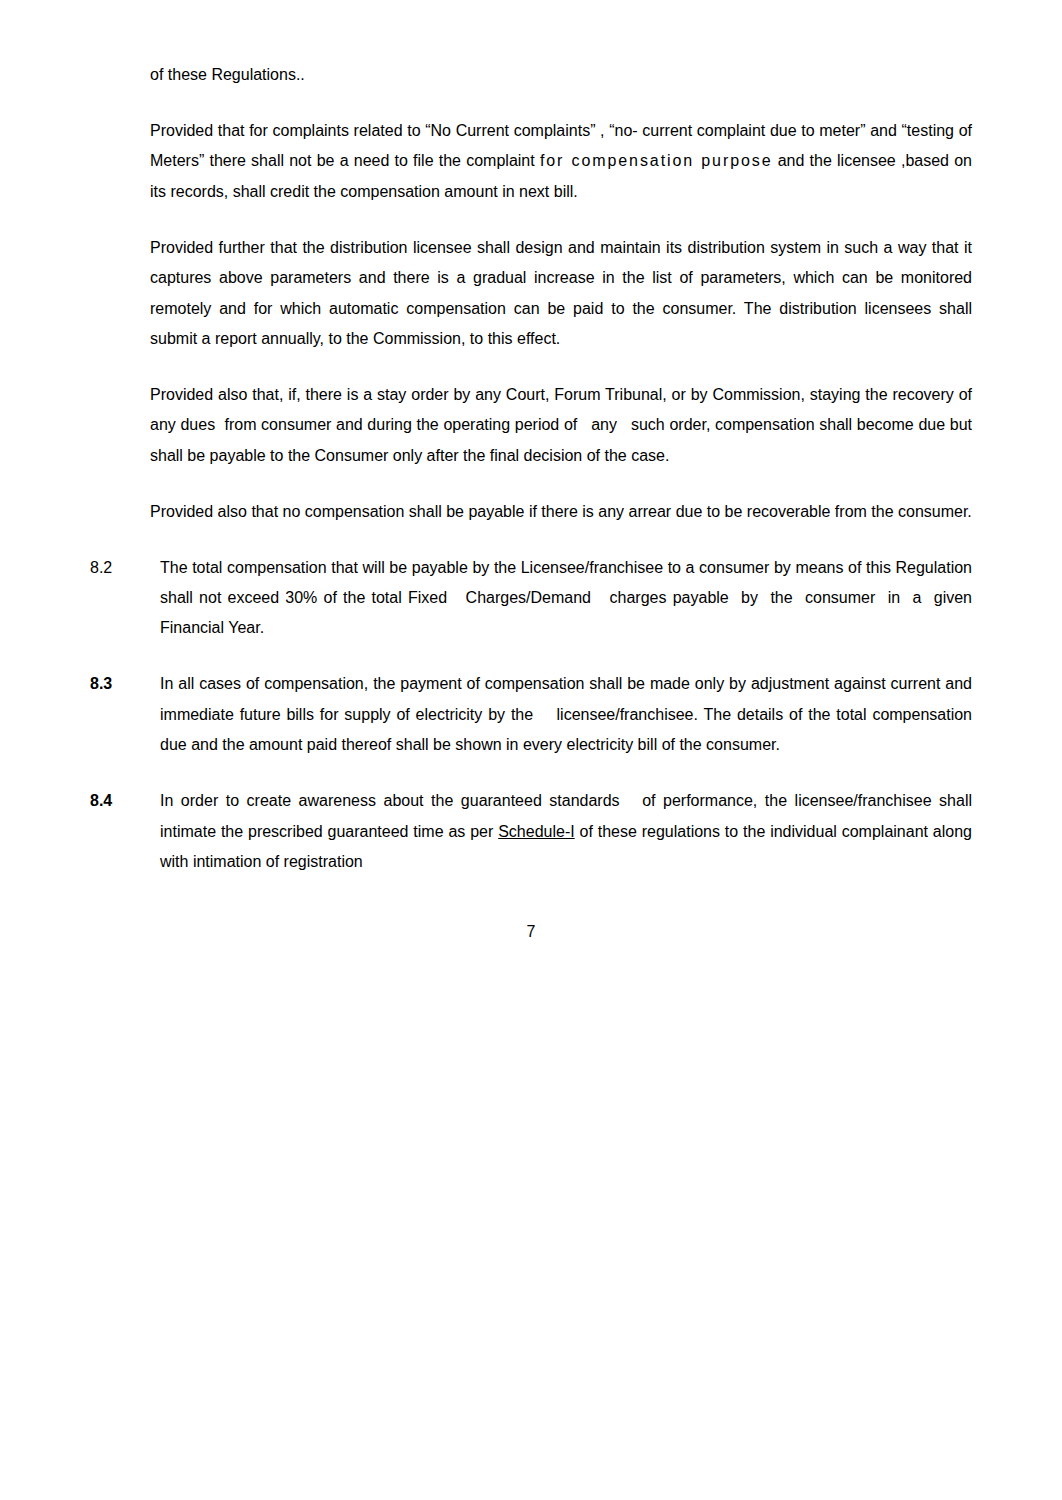of these Regulations..
Provided that for complaints related to “No Current complaints” , “no- current complaint due to meter” and “testing of Meters” there shall not be a need to file the complaint for compensation purpose and the licensee ,based on its records, shall credit the compensation amount in next bill.
Provided further that the distribution licensee shall design and maintain its distribution system in such a way that it captures above parameters and there is a gradual increase in the list of parameters, which can be monitored remotely and for which automatic compensation can be paid to the consumer. The distribution licensees shall submit a report annually, to the Commission, to this effect.
Provided also that, if, there is a stay order by any Court, Forum Tribunal, or by Commission, staying the recovery of any dues from consumer and during the operating period of any such order, compensation shall become due but shall be payable to the Consumer only after the final decision of the case.
Provided also that no compensation shall be payable if there is any arrear due to be recoverable from the consumer.
8.2
The total compensation that will be payable by the Licensee/franchisee to a consumer by means of this Regulation shall not exceed 30% of the total Fixed Charges/Demand charges payable by the consumer in a given Financial Year.
8.3
In all cases of compensation, the payment of compensation shall be made only by adjustment against current and immediate future bills for supply of electricity by the licensee/franchisee. The details of the total compensation due and the amount paid thereof shall be shown in every electricity bill of the consumer.
8.4
In order to create awareness about the guaranteed standards of performance, the licensee/franchisee shall intimate the prescribed guaranteed time as per Schedule-I of these regulations to the individual complainant along with intimation of registration
7